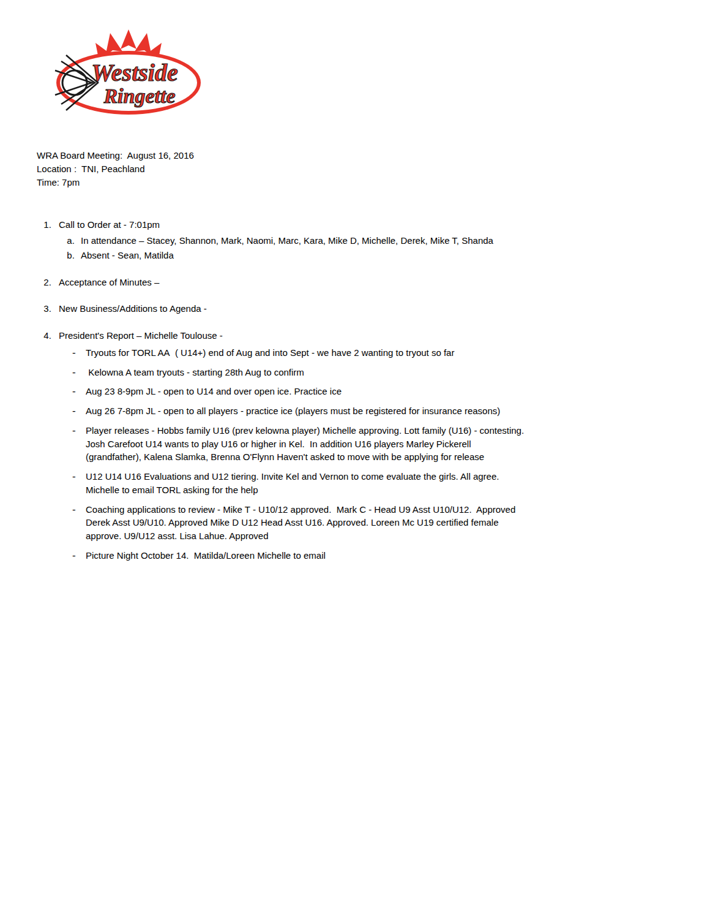Westside Ringette
WRA Board Meeting: August 16, 2016
Location : TNI, Peachland
Time: 7pm
Call to Order at - 7:01pm
In attendance – Stacey, Shannon, Mark, Naomi, Marc, Kara, Mike D, Michelle, Derek, Mike T, Shanda
Absent - Sean, Matilda
Acceptance of Minutes –
New Business/Additions to Agenda -
President's Report – Michelle Toulouse -
Tryouts for TORL AA ( U14+) end of Aug and into Sept - we have 2 wanting to tryout so far
Kelowna A team tryouts - starting 28th Aug to confirm
Aug 23 8-9pm JL - open to U14 and over open ice. Practice ice
Aug 26 7-8pm JL - open to all players - practice ice (players must be registered for insurance reasons)
Player releases - Hobbs family U16 (prev kelowna player) Michelle approving. Lott family (U16) - contesting. Josh Carefoot U14 wants to play U16 or higher in Kel. In addition U16 players Marley Pickerell (grandfather), Kalena Slamka, Brenna O'Flynn Haven't asked to move with be applying for release
U12 U14 U16 Evaluations and U12 tiering. Invite Kel and Vernon to come evaluate the girls. All agree. Michelle to email TORL asking for the help
Coaching applications to review - Mike T - U10/12 approved. Mark C - Head U9 Asst U10/U12. Approved Derek Asst U9/U10. Approved Mike D U12 Head Asst U16. Approved. Loreen Mc U19 certified female approve. U9/U12 asst. Lisa Lahue. Approved
Picture Night October 14. Matilda/Loreen Michelle to email